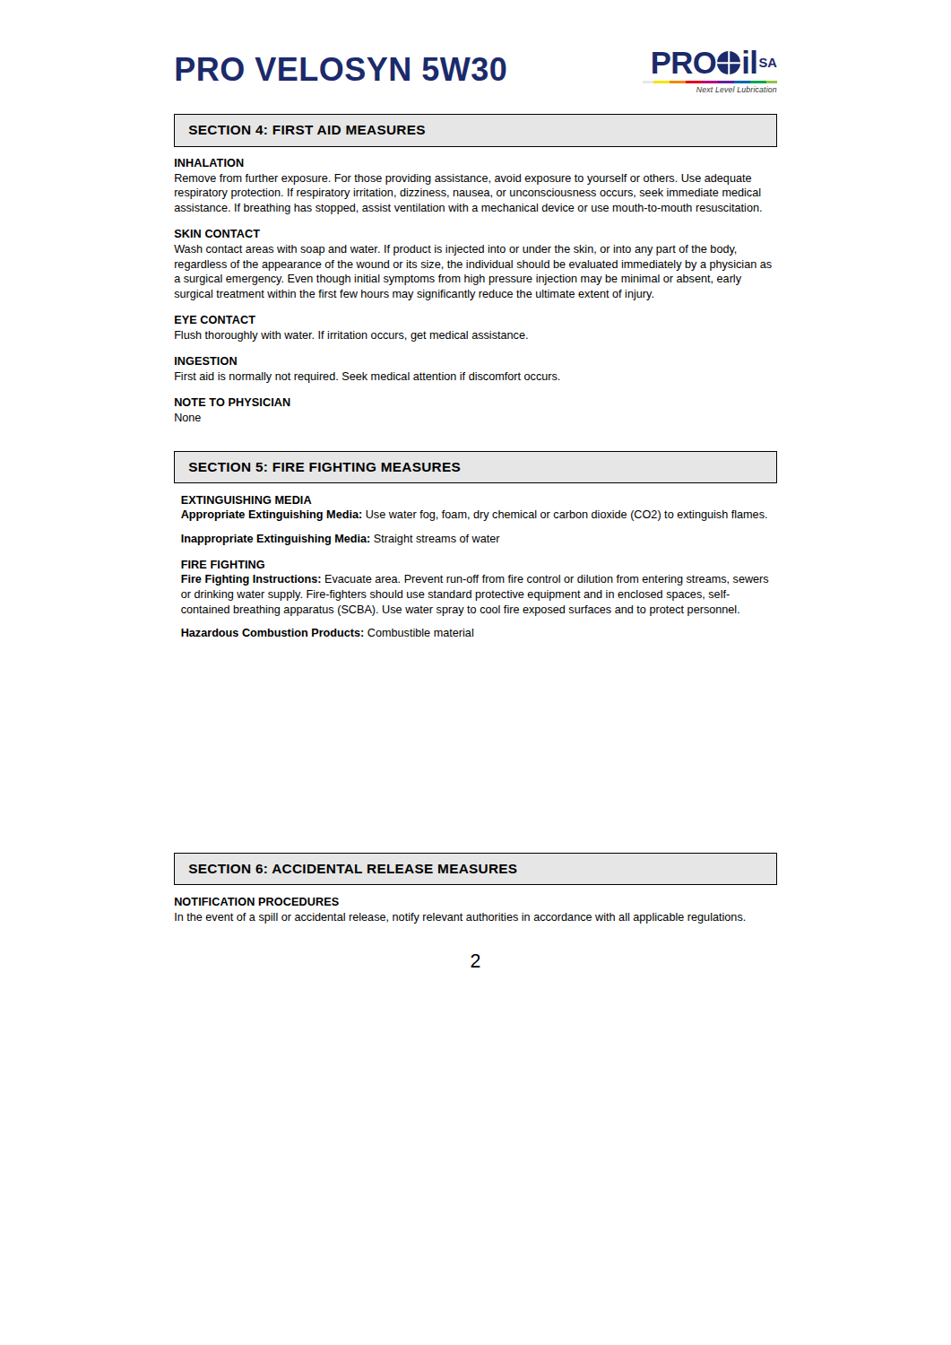PRO VELOSYN 5W30
PRO il SA
Next Level Lubrication
SECTION 4: FIRST AID MEASURES
INHALATION
Remove from further exposure. For those providing assistance, avoid exposure to yourself or others. Use adequate respiratory protection. If respiratory irritation, dizziness, nausea, or unconsciousness occurs, seek immediate medical assistance. If breathing has stopped, assist ventilation with a mechanical device or use mouth-to-mouth resuscitation.
SKIN CONTACT
Wash contact areas with soap and water. If product is injected into or under the skin, or into any part of the body, regardless of the appearance of the wound or its size, the individual should be evaluated immediately by a physician as a surgical emergency. Even though initial symptoms from high pressure injection may be minimal or absent, early surgical treatment within the first few hours may significantly reduce the ultimate extent of injury.
EYE CONTACT
Flush thoroughly with water. If irritation occurs, get medical assistance.
INGESTION
First aid is normally not required. Seek medical attention if discomfort occurs.
NOTE TO PHYSICIAN
None
SECTION 5: FIRE FIGHTING MEASURES
EXTINGUISHING MEDIA
Appropriate Extinguishing Media: Use water fog, foam, dry chemical or carbon dioxide (CO2) to extinguish flames.
Inappropriate Extinguishing Media: Straight streams of water
FIRE FIGHTING
Fire Fighting Instructions: Evacuate area. Prevent run-off from fire control or dilution from entering streams, sewers or drinking water supply. Fire-fighters should use standard protective equipment and in enclosed spaces, self-contained breathing apparatus (SCBA). Use water spray to cool fire exposed surfaces and to protect personnel.
Hazardous Combustion Products: Combustible material
SECTION 6: ACCIDENTAL RELEASE MEASURES
NOTIFICATION PROCEDURES
In the event of a spill or accidental release, notify relevant authorities in accordance with all applicable regulations.
2